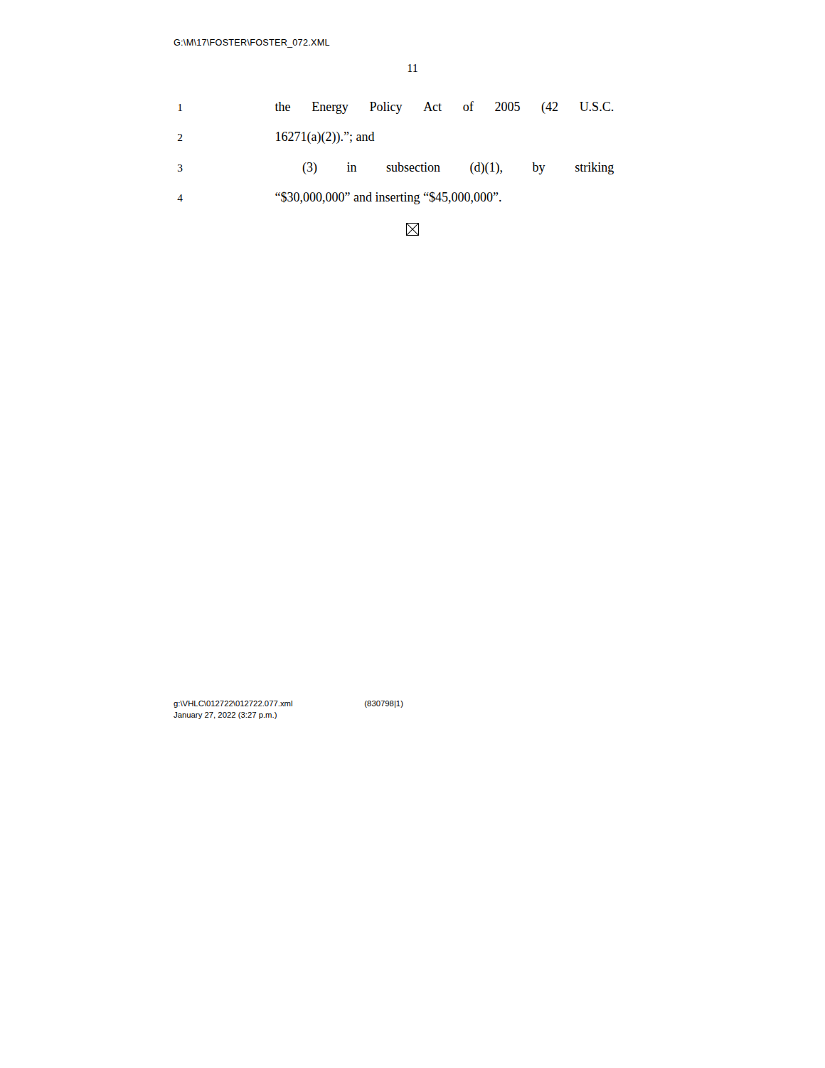G:\M\17\FOSTER\FOSTER_072.XML
11
1
the Energy Policy Act of 2005 (42 U.S.C.
2
16271(a)(2)).”; and
3
(3) in subsection (d)(1), by striking
4
“$30,000,000” and inserting “$45,000,000”.
g:\VHLC\012722\012722.077.xml (830798|1)
January 27, 2022 (3:27 p.m.)